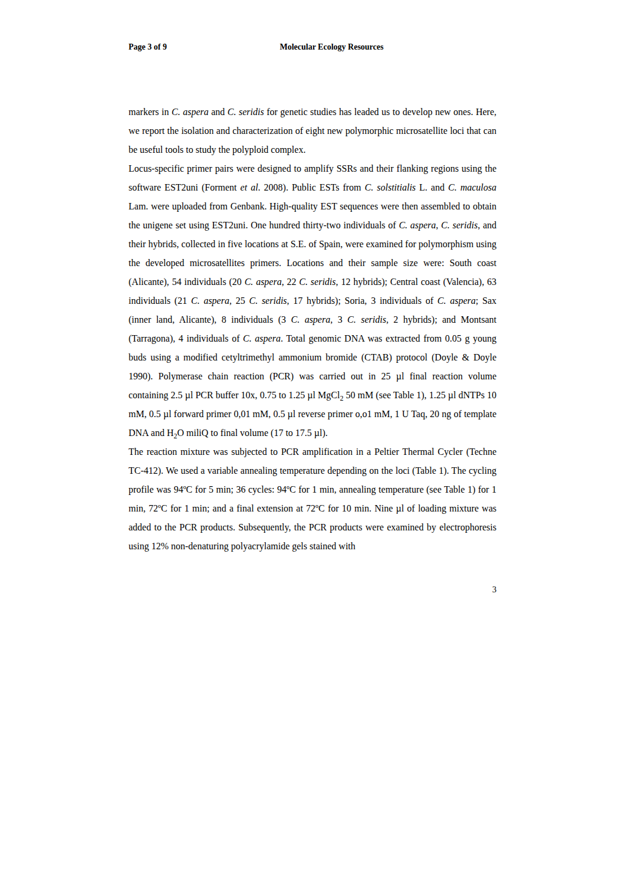Page 3 of 9 Molecular Ecology Resources
markers in C. aspera and C. seridis for genetic studies has leaded us to develop new ones. Here, we report the isolation and characterization of eight new polymorphic microsatellite loci that can be useful tools to study the polyploid complex.
Locus-specific primer pairs were designed to amplify SSRs and their flanking regions using the software EST2uni (Forment et al. 2008). Public ESTs from C. solstitialis L. and C. maculosa Lam. were uploaded from Genbank. High-quality EST sequences were then assembled to obtain the unigene set using EST2uni. One hundred thirty-two individuals of C. aspera, C. seridis, and their hybrids, collected in five locations at S.E. of Spain, were examined for polymorphism using the developed microsatellites primers. Locations and their sample size were: South coast (Alicante), 54 individuals (20 C. aspera, 22 C. seridis, 12 hybrids); Central coast (Valencia), 63 individuals (21 C. aspera, 25 C. seridis, 17 hybrids); Soria, 3 individuals of C. aspera; Sax (inner land, Alicante), 8 individuals (3 C. aspera, 3 C. seridis, 2 hybrids); and Montsant (Tarragona), 4 individuals of C. aspera. Total genomic DNA was extracted from 0.05 g young buds using a modified cetyltrimethyl ammonium bromide (CTAB) protocol (Doyle & Doyle 1990). Polymerase chain reaction (PCR) was carried out in 25 µl final reaction volume containing 2.5 µl PCR buffer 10x, 0.75 to 1.25 µl MgCl2 50 mM (see Table 1), 1.25 µl dNTPs 10 mM, 0.5 µl forward primer 0,01 mM, 0.5 µl reverse primer o,o1 mM, 1 U Taq, 20 ng of template DNA and H2O miliQ to final volume (17 to 17.5 µl).
The reaction mixture was subjected to PCR amplification in a Peltier Thermal Cycler (Techne TC-412). We used a variable annealing temperature depending on the loci (Table 1). The cycling profile was 94ºC for 5 min; 36 cycles: 94ºC for 1 min, annealing temperature (see Table 1) for 1 min, 72ºC for 1 min; and a final extension at 72ºC for 10 min. Nine µl of loading mixture was added to the PCR products. Subsequently, the PCR products were examined by electrophoresis using 12% non-denaturing polyacrylamide gels stained with
3